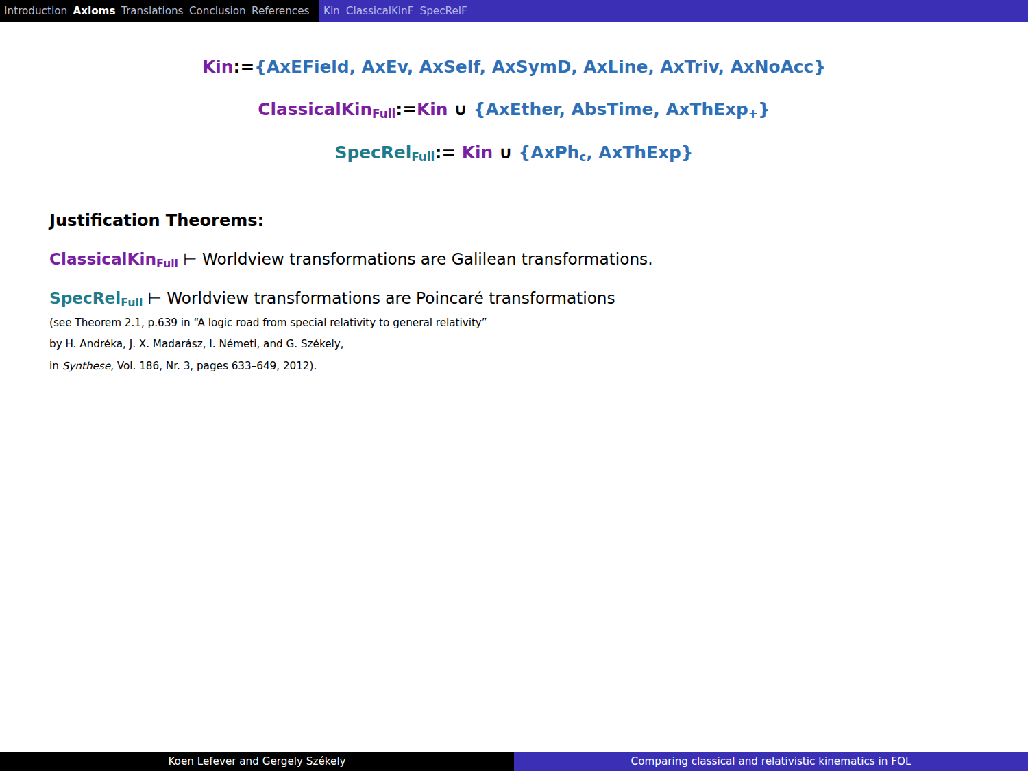Introduction Axioms Translations Conclusion References
Kin ClassicalKinF SpecRelF
Kin:={AxEField, AxEv, AxSelf, AxSymD, AxLine, AxTriv, AxNoAcc}
ClassicalKinFull:=Kin ∪ {AxEther, AbsTime, AxThExp+}
SpecRelFull:= Kin ∪ {AxPhc, AxThExp}
Justification Theorems:
ClassicalKinFull ⊢ Worldview transformations are Galilean transformations.
SpecRelFull ⊢ Worldview transformations are Poincaré transformations
(see Theorem 2.1, p.639 in “A logic road from special relativity to general relativity”
by H. Andréka, J. X. Madarász, I. Németi, and G. Székely,
in Synthese, Vol. 186, Nr. 3, pages 633–649, 2012).
Koen Lefever and Gergely Székely
Comparing classical and relativistic kinematics in FOL